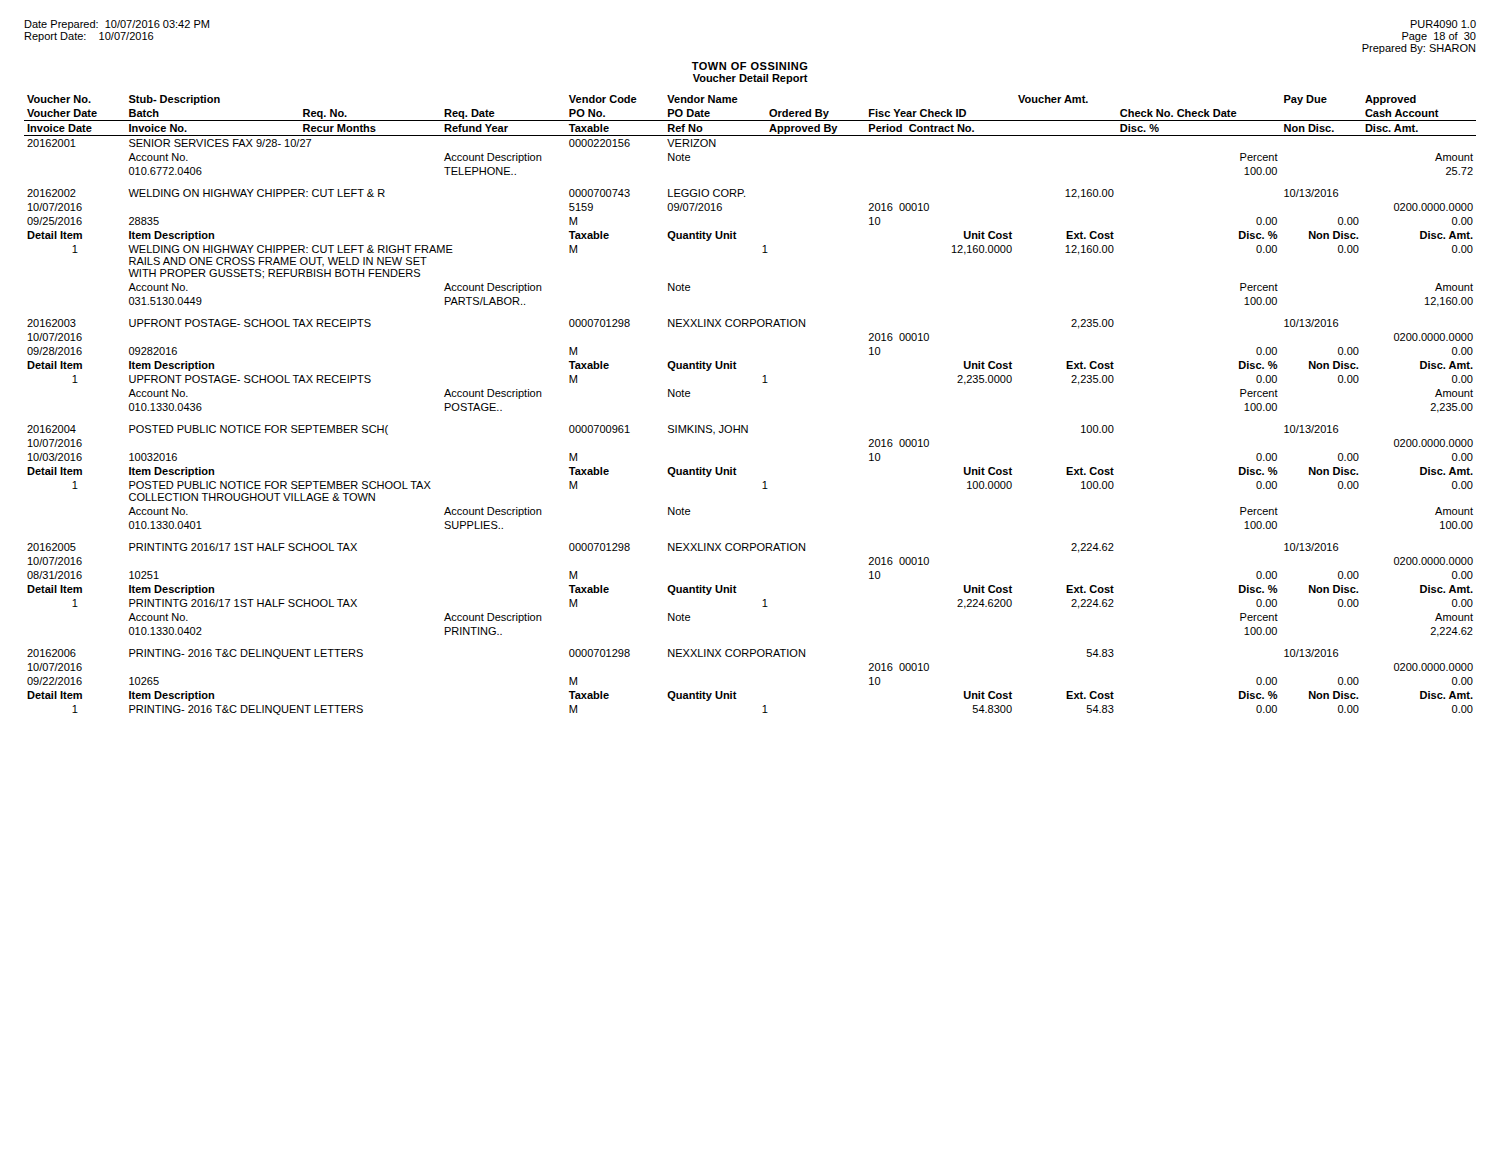| Date Prepared: 10/07/2016 03:42 PM | | PUR4090 1.0 |
| Report Date: 10/07/2016 | | Page 18 of 30 |
| | | Prepared By: SHARON |
| TOWN OF OSSINING |
| Voucher Detail Report |
| Voucher No. | Stub- Description | | | Vendor Code | Vendor Name | | | Voucher Amt. | | Pay Due | Approved |
| --- | --- | --- | --- | --- | --- | --- | --- | --- | --- | --- | --- |
| Voucher Date | Batch | Req. No. | Req. Date | PO No. | PO Date | Ordered By | Fisc Year Check ID | | Check No. Check Date | | Cash Account |
| Invoice Date | Invoice No. | Recur Months | Refund Year | Taxable | Ref No | Approved By | Period Contract No. | | Disc. % | Non Disc. | Disc. Amt. |
| 20162001 | SENIOR SERVICES FAX 9/28- 10/27 | 0000220156 | VERIZON | | | | | |
| | Account No. | Account Description | Note | | | Percent | | Amount |
| | 010.6772.0406 | TELEPHONE.. | | | | 100.00 | | 25.72 |
| 20162002 | WELDING ON HIGHWAY CHIPPER: CUT LEFT & R | 0000700743 | LEGGIO CORP. | | 12,160.00 | | 10/13/2016 | |
| 10/07/2016 | | 5159 | 09/07/2016 | 2016 00010 | | | | 0200.0000.0000 |
| 09/25/2016 | 28835 | M | | 10 | | 0.00 | 0.00 | 0.00 |
| Detail Item | Item Description | Taxable | Quantity Unit | Unit Cost | Ext. Cost | Disc. % | Non Disc. | Disc. Amt. |
| 1 | WELDING ON HIGHWAY CHIPPER: CUT LEFT & RIGHT FRAME RAILS AND ONE CROSS FRAME OUT, WELD IN NEW SET WITH PROPER GUSSETS; REFURBISH BOTH FENDERS | M | 1 | 12,160.0000 | 12,160.00 | 0.00 | 0.00 | 0.00 |
| | Account No. | Account Description | Note | | | Percent | | Amount |
| | 031.5130.0449 | PARTS/LABOR.. | | | | 100.00 | | 12,160.00 |
| 20162003 | UPFRONT POSTAGE- SCHOOL TAX RECEIPTS | 0000701298 | NEXXLINX CORPORATION | | 2,235.00 | | 10/13/2016 | |
| 10/07/2016 | | | | 2016 00010 | | | | 0200.0000.0000 |
| 09/28/2016 | 09282016 | M | | 10 | | 0.00 | 0.00 | 0.00 |
| Detail Item | Item Description | Taxable | Quantity Unit | Unit Cost | Ext. Cost | Disc. % | Non Disc. | Disc. Amt. |
| 1 | UPFRONT POSTAGE- SCHOOL TAX RECEIPTS | M | 1 | 2,235.0000 | 2,235.00 | 0.00 | 0.00 | 0.00 |
| | Account No. | Account Description | Note | | | Percent | | Amount |
| | 010.1330.0436 | POSTAGE.. | | | | 100.00 | | 2,235.00 |
| 20162004 | POSTED PUBLIC NOTICE FOR SEPTEMBER SCH( | 0000700961 | SIMKINS, JOHN | | 100.00 | | 10/13/2016 | |
| 10/07/2016 | | | | 2016 00010 | | | | 0200.0000.0000 |
| 10/03/2016 | 10032016 | M | | 10 | | 0.00 | 0.00 | 0.00 |
| Detail Item | Item Description | Taxable | Quantity Unit | Unit Cost | Ext. Cost | Disc. % | Non Disc. | Disc. Amt. |
| 1 | POSTED PUBLIC NOTICE FOR SEPTEMBER SCHOOL TAX COLLECTION THROUGHOUT VILLAGE & TOWN | M | 1 | 100.0000 | 100.00 | 0.00 | 0.00 | 0.00 |
| | Account No. | Account Description | Note | | | Percent | | Amount |
| | 010.1330.0401 | SUPPLIES.. | | | | 100.00 | | 100.00 |
| 20162005 | PRINTINTG 2016/17 1ST HALF SCHOOL TAX | 0000701298 | NEXXLINX CORPORATION | | 2,224.62 | | 10/13/2016 | |
| 10/07/2016 | | | | 2016 00010 | | | | 0200.0000.0000 |
| 08/31/2016 | 10251 | M | | 10 | | 0.00 | 0.00 | 0.00 |
| Detail Item | Item Description | Taxable | Quantity Unit | Unit Cost | Ext. Cost | Disc. % | Non Disc. | Disc. Amt. |
| 1 | PRINTINTG 2016/17 1ST HALF SCHOOL TAX | M | 1 | 2,224.6200 | 2,224.62 | 0.00 | 0.00 | 0.00 |
| | Account No. | Account Description | Note | | | Percent | | Amount |
| | 010.1330.0402 | PRINTING.. | | | | 100.00 | | 2,224.62 |
| 20162006 | PRINTING- 2016 T&C DELINQUENT LETTERS | 0000701298 | NEXXLINX CORPORATION | | 54.83 | | 10/13/2016 | |
| 10/07/2016 | | | | 2016 00010 | | | | 0200.0000.0000 |
| 09/22/2016 | 10265 | M | | 10 | | 0.00 | 0.00 | 0.00 |
| Detail Item | Item Description | Taxable | Quantity Unit | Unit Cost | Ext. Cost | Disc. % | Non Disc. | Disc. Amt. |
| 1 | PRINTING- 2016 T&C DELINQUENT LETTERS | M | 1 | 54.8300 | 54.83 | 0.00 | 0.00 | 0.00 |